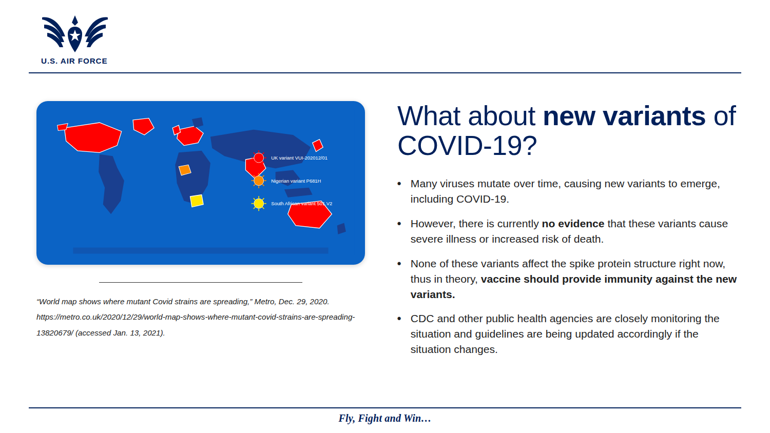U.S. Air Force
World map showing where mutant COVID strains are spreading Stylized world map on a blue background. Several regions are highlighted in red, orange, and yellow to indicate the spread of COVID-19 variants. A legend lists the UK variant VUI-202012/01, the Nigerian variant P681H, and the South African variant 501.V2. UK variant VUI-202012/01 Nigerian variant P681H South African variant 501.V2
“World map shows where mutant Covid strains are spreading,” Metro, Dec. 29, 2020. https://metro.co.uk/2020/12/29/world-map-shows-where-mutant-covid-strains-are-spreading-13820679/ (accessed Jan. 13, 2021).
What about new variants of COVID‑19?
Many viruses mutate over time, causing new variants to emerge, including COVID-19.
However, there is currently no evidence that these variants cause severe illness or increased risk of death.
None of these variants affect the spike protein structure right now, thus in theory, vaccine should provide immunity against the new variants.
CDC and other public health agencies are closely monitoring the situation and guidelines are being updated accordingly if the situation changes.
Fly, Fight and Win…